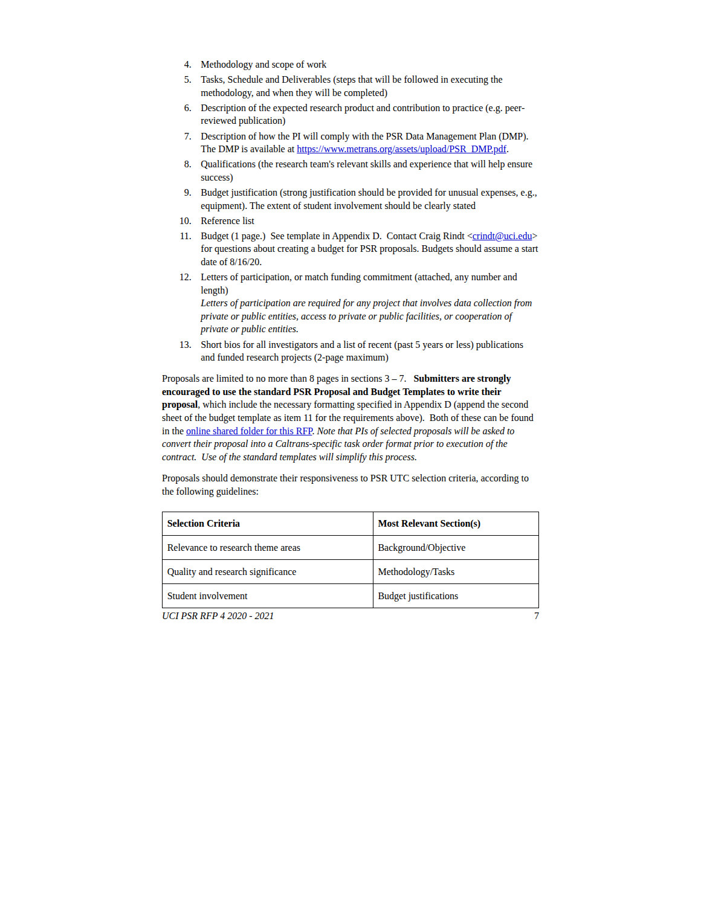Methodology and scope of work
Tasks, Schedule and Deliverables (steps that will be followed in executing the methodology, and when they will be completed)
Description of the expected research product and contribution to practice (e.g. peer-reviewed publication)
Description of how the PI will comply with the PSR Data Management Plan (DMP). The DMP is available at https://www.metrans.org/assets/upload/PSR_DMP.pdf.
Qualifications (the research team's relevant skills and experience that will help ensure success)
Budget justification (strong justification should be provided for unusual expenses, e.g., equipment). The extent of student involvement should be clearly stated
Reference list
Budget (1 page.) See template in Appendix D. Contact Craig Rindt <crindt@uci.edu> for questions about creating a budget for PSR proposals. Budgets should assume a start date of 8/16/20.
Letters of participation, or match funding commitment (attached, any number and length)
Letters of participation are required for any project that involves data collection from private or public entities, access to private or public facilities, or cooperation of private or public entities.
Short bios for all investigators and a list of recent (past 5 years or less) publications and funded research projects (2-page maximum)
Proposals are limited to no more than 8 pages in sections 3 – 7. Submitters are strongly encouraged to use the standard PSR Proposal and Budget Templates to write their proposal, which include the necessary formatting specified in Appendix D (append the second sheet of the budget template as item 11 for the requirements above). Both of these can be found in the online shared folder for this RFP. Note that PIs of selected proposals will be asked to convert their proposal into a Caltrans-specific task order format prior to execution of the contract. Use of the standard templates will simplify this process.
Proposals should demonstrate their responsiveness to PSR UTC selection criteria, according to the following guidelines:
| Selection Criteria | Most Relevant Section(s) |
| --- | --- |
| Relevance to research theme areas | Background/Objective |
| Quality and research significance | Methodology/Tasks |
| Student involvement | Budget justifications |
UCI PSR RFP 4 2020 - 2021 7